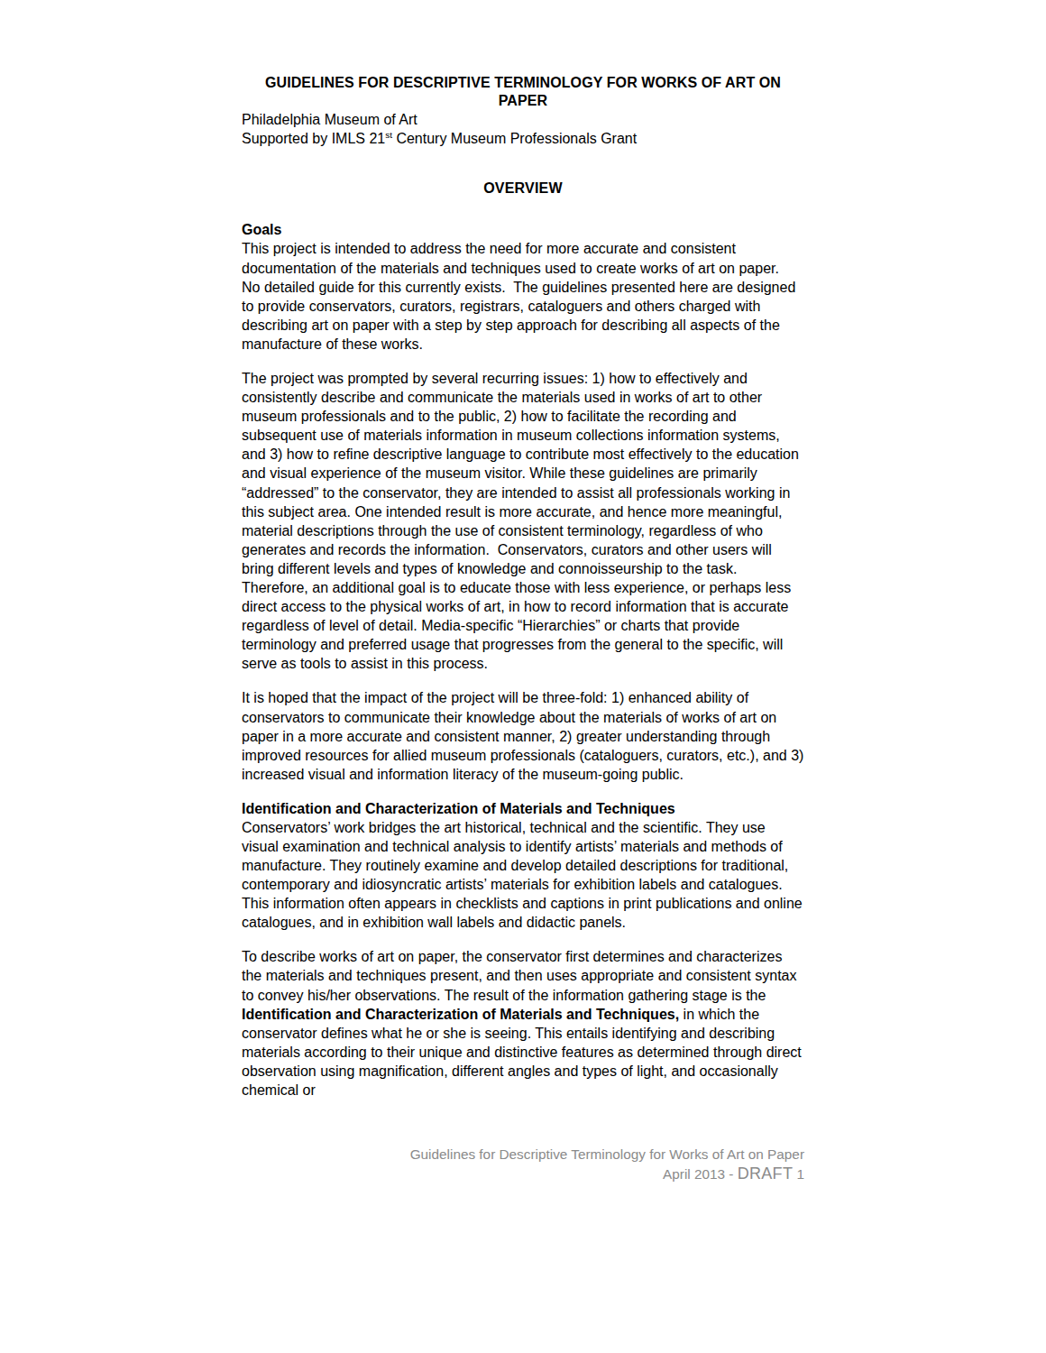GUIDELINES FOR DESCRIPTIVE TERMINOLOGY FOR WORKS OF ART ON PAPER
Philadelphia Museum of Art
Supported by IMLS 21st Century Museum Professionals Grant
OVERVIEW
Goals
This project is intended to address the need for more accurate and consistent documentation of the materials and techniques used to create works of art on paper. No detailed guide for this currently exists. The guidelines presented here are designed to provide conservators, curators, registrars, cataloguers and others charged with describing art on paper with a step by step approach for describing all aspects of the manufacture of these works.
The project was prompted by several recurring issues: 1) how to effectively and consistently describe and communicate the materials used in works of art to other museum professionals and to the public, 2) how to facilitate the recording and subsequent use of materials information in museum collections information systems, and 3) how to refine descriptive language to contribute most effectively to the education and visual experience of the museum visitor. While these guidelines are primarily “addressed” to the conservator, they are intended to assist all professionals working in this subject area. One intended result is more accurate, and hence more meaningful, material descriptions through the use of consistent terminology, regardless of who generates and records the information. Conservators, curators and other users will bring different levels and types of knowledge and connoisseurship to the task. Therefore, an additional goal is to educate those with less experience, or perhaps less direct access to the physical works of art, in how to record information that is accurate regardless of level of detail. Media-specific “Hierarchies” or charts that provide terminology and preferred usage that progresses from the general to the specific, will serve as tools to assist in this process.
It is hoped that the impact of the project will be three-fold: 1) enhanced ability of conservators to communicate their knowledge about the materials of works of art on paper in a more accurate and consistent manner, 2) greater understanding through improved resources for allied museum professionals (cataloguers, curators, etc.), and 3) increased visual and information literacy of the museum-going public.
Identification and Characterization of Materials and Techniques
Conservators’ work bridges the art historical, technical and the scientific. They use visual examination and technical analysis to identify artists’ materials and methods of manufacture. They routinely examine and develop detailed descriptions for traditional, contemporary and idiosyncratic artists’ materials for exhibition labels and catalogues. This information often appears in checklists and captions in print publications and online catalogues, and in exhibition wall labels and didactic panels.
To describe works of art on paper, the conservator first determines and characterizes the materials and techniques present, and then uses appropriate and consistent syntax to convey his/her observations. The result of the information gathering stage is the Identification and Characterization of Materials and Techniques, in which the conservator defines what he or she is seeing. This entails identifying and describing materials according to their unique and distinctive features as determined through direct observation using magnification, different angles and types of light, and occasionally chemical or
Guidelines for Descriptive Terminology for Works of Art on Paper April 2013 - DRAFT 1